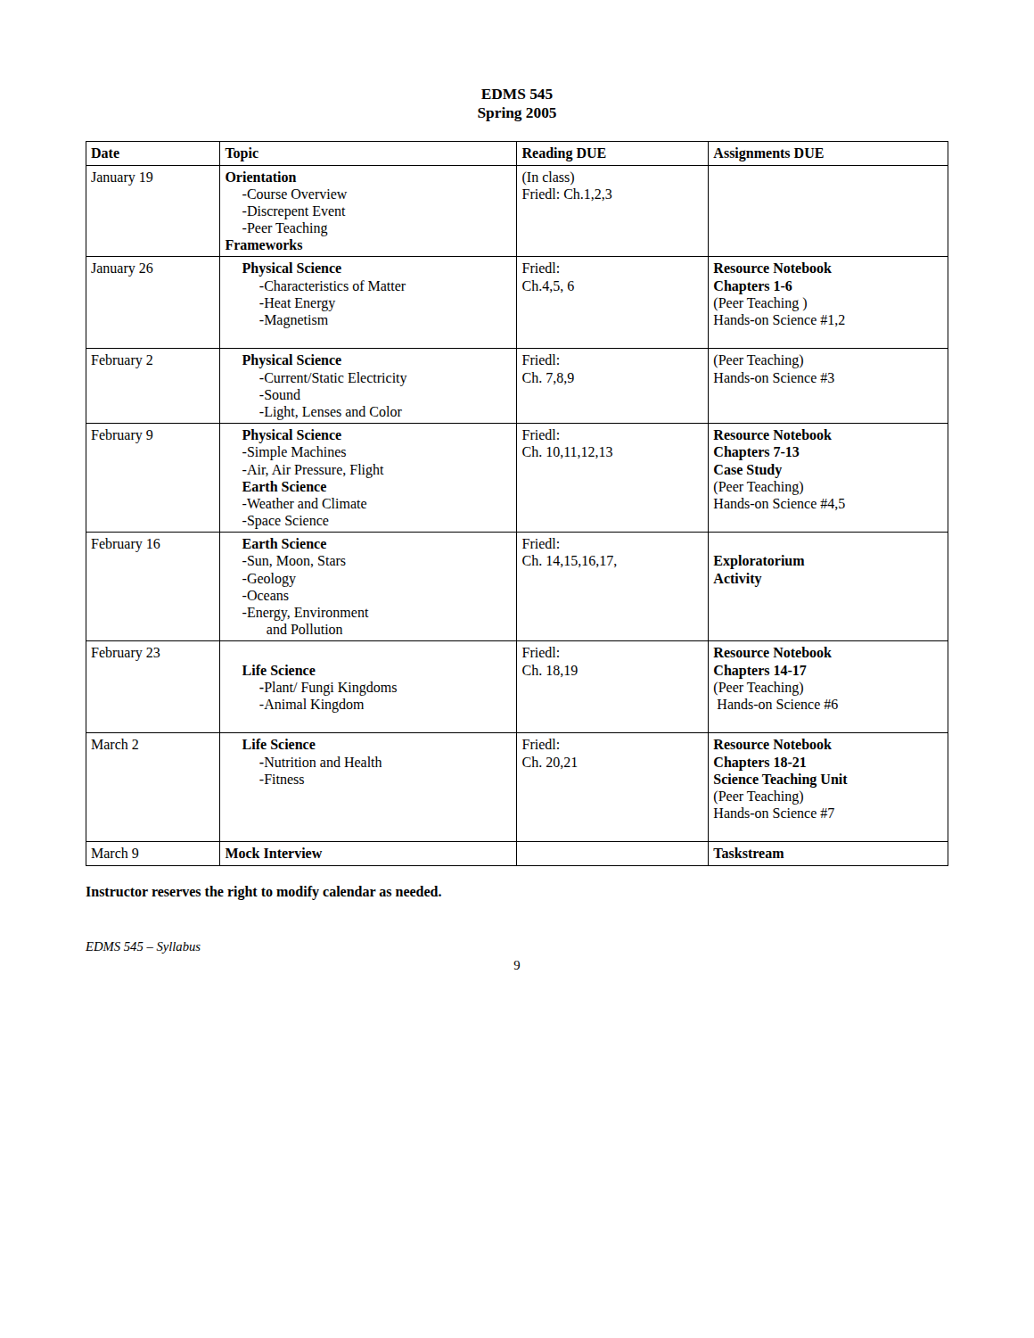EDMS 545
Spring 2005
| Date | Topic | Reading DUE | Assignments DUE |
| --- | --- | --- | --- |
| January 19 | Orientation -Course Overview -Discrepent Event -Peer Teaching Frameworks | (In class) Friedl: Ch.1,2,3 | |
| January 26 | Physical Science -Characteristics of Matter -Heat Energy -Magnetism | Friedl: Ch.4,5, 6 | Resource Notebook Chapters 1-6 (Peer Teaching ) Hands-on Science #1,2 |
| February 2 | Physical Science -Current/Static Electricity -Sound -Light, Lenses and Color | Friedl: Ch. 7,8,9 | (Peer Teaching) Hands-on Science #3 |
| February 9 | Physical Science -Simple Machines -Air, Air Pressure, Flight Earth Science -Weather and Climate -Space Science | Friedl: Ch. 10,11,12,13 | Resource Notebook Chapters 7-13 Case Study (Peer Teaching) Hands-on Science #4,5 |
| February 16 | Earth Science -Sun, Moon, Stars -Geology -Oceans -Energy, Environment and Pollution | Friedl: Ch. 14,15,16,17, | Exploratorium Activity |
| February 23 | Life Science - Plant/ Fungi Kingdoms -Animal Kingdom | Friedl: Ch. 18,19 | Resource Notebook Chapters 14-17 (Peer Teaching) Hands-on Science #6 |
| March 2 | Life Science - Nutrition and Health -Fitness | Friedl: Ch. 20,21 | Resource Notebook Chapters 18-21 Science Teaching Unit (Peer Teaching) Hands-on Science #7 |
| March 9 | Mock Interview | | Taskstream |
Instructor reserves the right to modify calendar as needed.
EDMS 545 – Syllabus
9